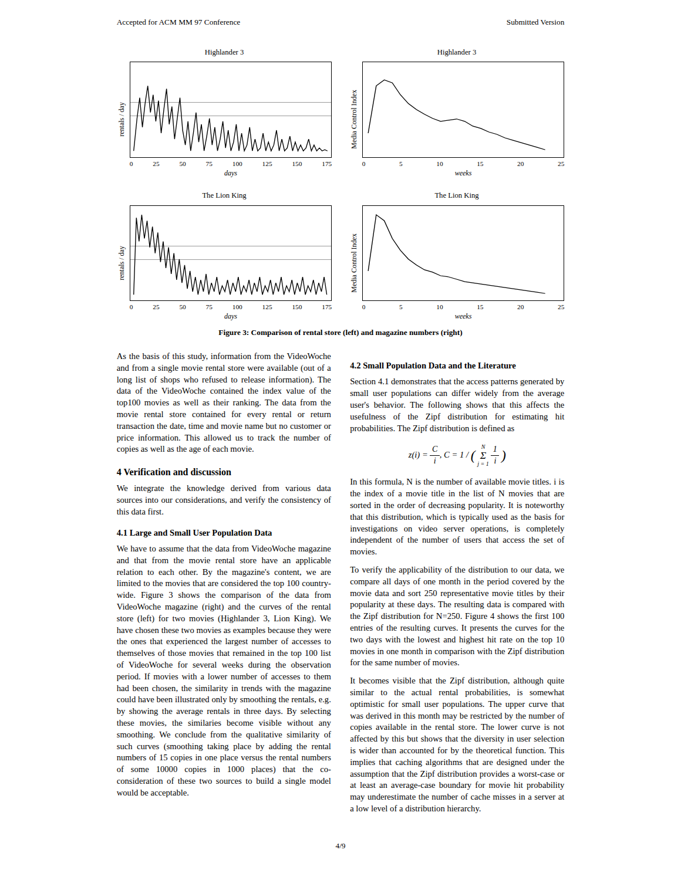Accepted for ACM MM 97 Conference Submitted Version
Highlander 3
rentals / day
0255075100125150175
days
Highlander 3
Media Control Index
0510152025
weeks
The Lion King
rentals / day
0255075100125150175
days
The Lion King
Media Control Index
0510152025
weeks
Figure 3: Comparison of rental store (left) and magazine numbers (right)
As the basis of this study, information from the VideoWoche and from a single movie rental store were available (out of a long list of shops who refused to release information). The data of the VideoWoche contained the index value of the top100 movies as well as their ranking. The data from the movie rental store contained for every rental or return transaction the date, time and movie name but no customer or price information. This allowed us to track the number of copies as well as the age of each movie.
4 Verification and discussion
We integrate the knowledge derived from various data sources into our considerations, and verify the consistency of this data first.
4.1 Large and Small User Population Data
We have to assume that the data from VideoWoche magazine and that from the movie rental store have an applicable relation to each other. By the magazine's content, we are limited to the movies that are considered the top 100 country-wide. Figure 3 shows the comparison of the data from VideoWoche magazine (right) and the curves of the rental store (left) for two movies (Highlander 3, Lion King). We have chosen these two movies as examples because they were the ones that experienced the largest number of accesses to themselves of those movies that remained in the top 100 list of VideoWoche for several weeks during the observation period. If movies with a lower number of accesses to them had been chosen, the similarity in trends with the magazine could have been illustrated only by smoothing the rentals, e.g. by showing the average rentals in three days. By selecting these movies, the similaries become visible without any smoothing. We conclude from the qualitative similarity of such curves (smoothing taking place by adding the rental numbers of 15 copies in one place versus the rental numbers of some 10000 copies in 1000 places) that the co-consideration of these two sources to build a single model would be acceptable.
4.2 Small Population Data and the Literature
Section 4.1 demonstrates that the access patterns generated by small user populations can differ widely from the average user's behavior. The following shows that this affects the usefulness of the Zipf distribution for estimating hit probabilities. The Zipf distribution is defined as
z(i) = Ci, C = 1 / ( NΣj = 1 1 i )
In this formula, N is the number of available movie titles. i is the index of a movie title in the list of N movies that are sorted in the order of decreasing popularity. It is noteworthy that this distribution, which is typically used as the basis for investigations on video server operations, is completely independent of the number of users that access the set of movies.
To verify the applicability of the distribution to our data, we compare all days of one month in the period covered by the movie data and sort 250 representative movie titles by their popularity at these days. The resulting data is compared with the Zipf distribution for N=250. Figure 4 shows the first 100 entries of the resulting curves. It presents the curves for the two days with the lowest and highest hit rate on the top 10 movies in one month in comparison with the Zipf distribution for the same number of movies.
It becomes visible that the Zipf distribution, although quite similar to the actual rental probabilities, is somewhat optimistic for small user populations. The upper curve that was derived in this month may be restricted by the number of copies available in the rental store. The lower curve is not affected by this but shows that the diversity in user selection is wider than accounted for by the theoretical function. This implies that caching algorithms that are designed under the assumption that the Zipf distribution provides a worst-case or at least an average-case boundary for movie hit probability may underestimate the number of cache misses in a server at a low level of a distribution hierarchy.
4/9